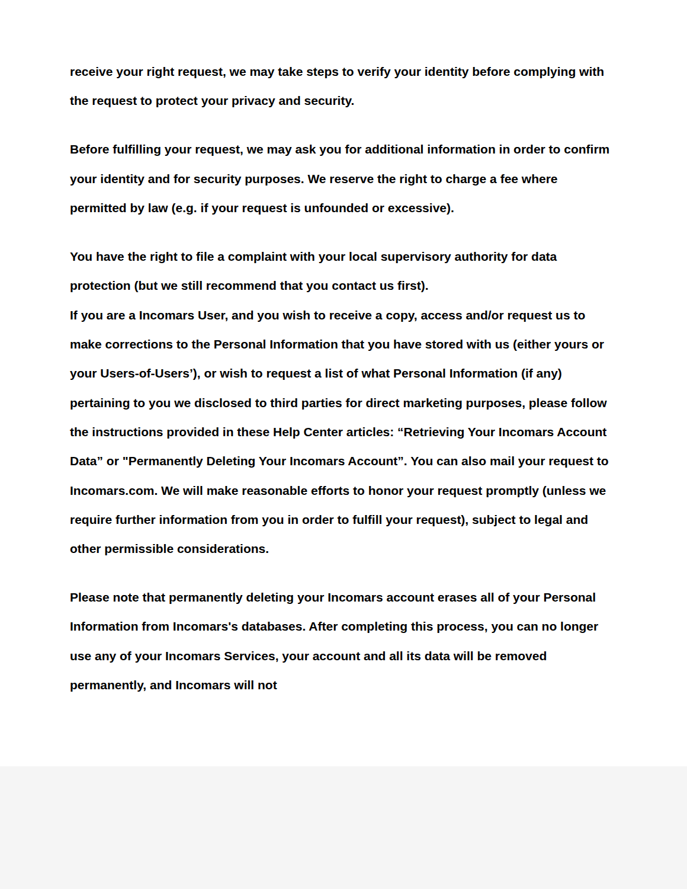receive your right request, we may take steps to verify your identity before complying with the request to protect your privacy and security.
Before fulfilling your request, we may ask you for additional information in order to confirm your identity and for security purposes. We reserve the right to charge a fee where permitted by law (e.g. if your request is unfounded or excessive).
You have the right to file a complaint with your local supervisory authority for data protection (but we still recommend that you contact us first).
If you are a Incomars User, and you wish to receive a copy, access and/or request us to make corrections to the Personal Information that you have stored with us (either yours or your Users-of-Users’), or wish to request a list of what Personal Information (if any) pertaining to you we disclosed to third parties for direct marketing purposes, please follow the instructions provided in these Help Center articles: “Retrieving Your Incomars Account Data” or "Permanently Deleting Your Incomars Account”. You can also mail your request to Incomars.com. We will make reasonable efforts to honor your request promptly (unless we require further information from you in order to fulfill your request), subject to legal and other permissible considerations.
Please note that permanently deleting your Incomars account erases all of your Personal Information from Incomars's databases. After completing this process, you can no longer use any of your Incomars Services, your account and all its data will be removed permanently, and Incomars will not